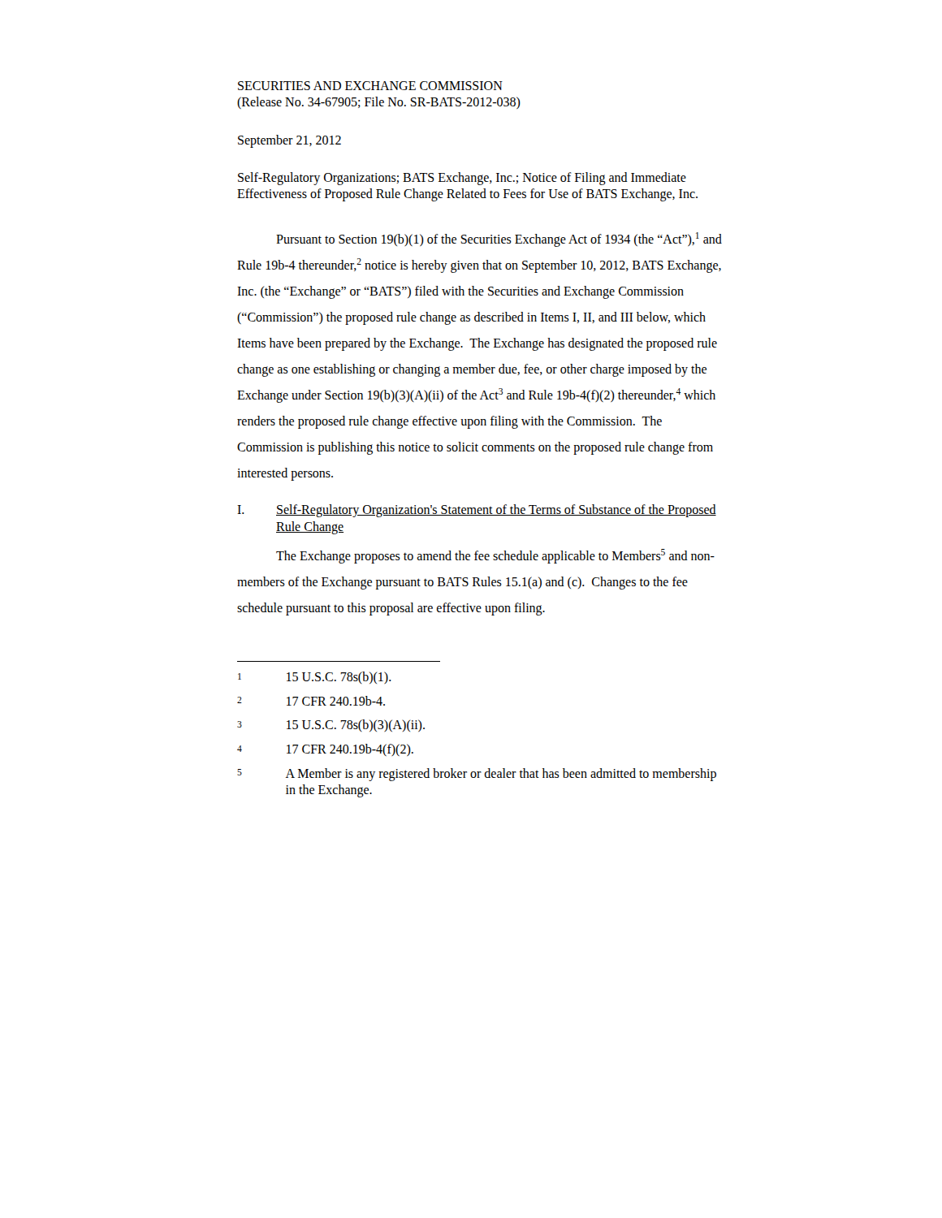SECURITIES AND EXCHANGE COMMISSION
(Release No. 34-67905; File No. SR-BATS-2012-038)
September 21, 2012
Self-Regulatory Organizations; BATS Exchange, Inc.; Notice of Filing and Immediate
Effectiveness of Proposed Rule Change Related to Fees for Use of BATS Exchange, Inc.
Pursuant to Section 19(b)(1) of the Securities Exchange Act of 1934 (the “Act”),1 and Rule 19b-4 thereunder,2 notice is hereby given that on September 10, 2012, BATS Exchange, Inc. (the “Exchange” or “BATS”) filed with the Securities and Exchange Commission (“Commission”) the proposed rule change as described in Items I, II, and III below, which Items have been prepared by the Exchange. The Exchange has designated the proposed rule change as one establishing or changing a member due, fee, or other charge imposed by the Exchange under Section 19(b)(3)(A)(ii) of the Act3 and Rule 19b-4(f)(2) thereunder,4 which renders the proposed rule change effective upon filing with the Commission. The Commission is publishing this notice to solicit comments on the proposed rule change from interested persons.
I.
Self-Regulatory Organization's Statement of the Terms of Substance of the Proposed Rule Change
The Exchange proposes to amend the fee schedule applicable to Members5 and non-members of the Exchange pursuant to BATS Rules 15.1(a) and (c). Changes to the fee schedule pursuant to this proposal are effective upon filing.
1
15 U.S.C. 78s(b)(1).
2
17 CFR 240.19b-4.
3
15 U.S.C. 78s(b)(3)(A)(ii).
4
17 CFR 240.19b-4(f)(2).
5
A Member is any registered broker or dealer that has been admitted to membership in the Exchange.